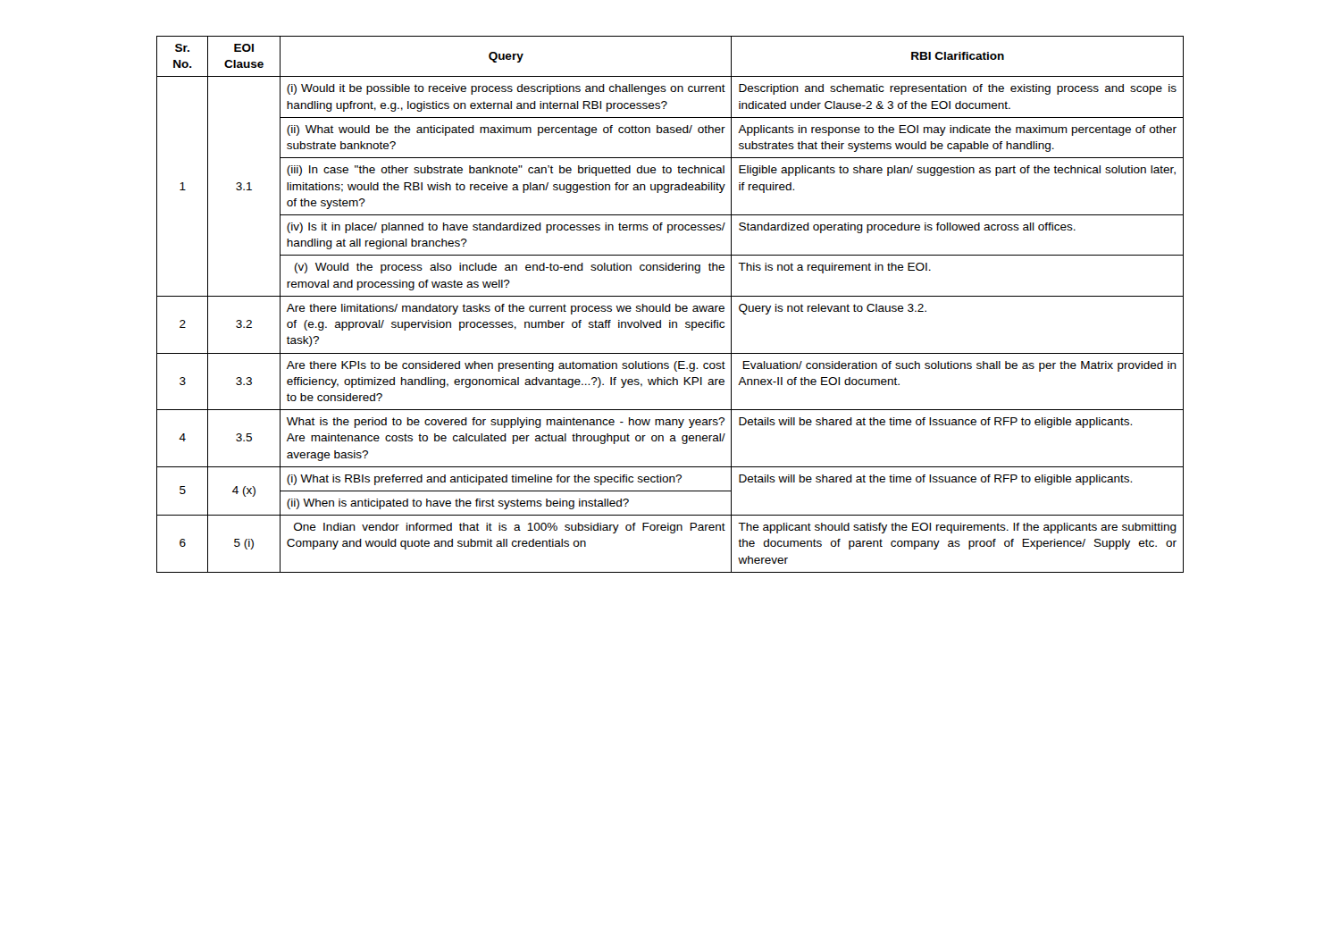| Sr. No. | EOI Clause | Query | RBI Clarification |
| --- | --- | --- | --- |
| 1 | 3.1 | (i) Would it be possible to receive process descriptions and challenges on current handling upfront, e.g., logistics on external and internal RBI processes? | Description and schematic representation of the existing process and scope is indicated under Clause-2 & 3 of the EOI document. |
| (ii) What would be the anticipated maximum percentage of cotton based/ other substrate banknote? | Applicants in response to the EOI may indicate the maximum percentage of other substrates that their systems would be capable of handling. |
| (iii) In case "the other substrate banknote" can’t be briquetted due to technical limitations; would the RBI wish to receive a plan/ suggestion for an upgradeability of the system? | Eligible applicants to share plan/ suggestion as part of the technical solution later, if required. |
| (iv) Is it in place/ planned to have standardized processes in terms of processes/ handling at all regional branches? | Standardized operating procedure is followed across all offices. |
| (v) Would the process also include an end-to-end solution considering the removal and processing of waste as well? | This is not a requirement in the EOI. |
| 2 | 3.2 | Are there limitations/ mandatory tasks of the current process we should be aware of (e.g. approval/ supervision processes, number of staff involved in specific task)? | Query is not relevant to Clause 3.2. |
| 3 | 3.3 | Are there KPIs to be considered when presenting automation solutions (E.g. cost efficiency, optimized handling, ergonomical advantage...?). If yes, which KPI are to be considered? | Evaluation/ consideration of such solutions shall be as per the Matrix provided in Annex-II of the EOI document. |
| 4 | 3.5 | What is the period to be covered for supplying maintenance - how many years? Are maintenance costs to be calculated per actual throughput or on a general/ average basis? | Details will be shared at the time of Issuance of RFP to eligible applicants. |
| 5 | 4 (x) | (i) What is RBIs preferred and anticipated timeline for the specific section? | Details will be shared at the time of Issuance of RFP to eligible applicants. |
| (ii) When is anticipated to have the first systems being installed? |
| 6 | 5 (i) | One Indian vendor informed that it is a 100% subsidiary of Foreign Parent Company and would quote and submit all credentials on | The applicant should satisfy the EOI requirements. If the applicants are submitting the documents of parent company as proof of Experience/ Supply etc. or wherever |